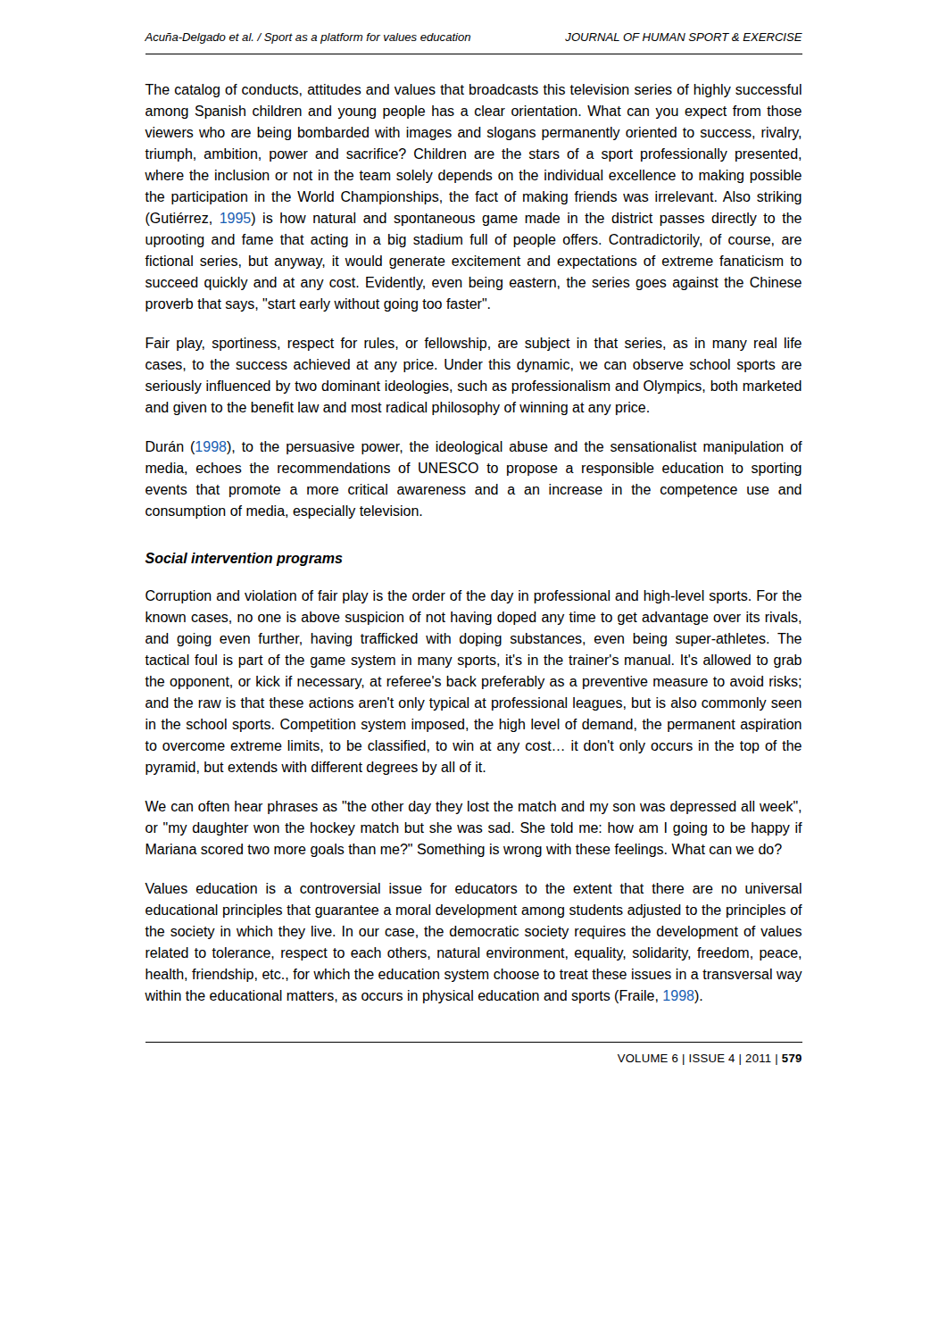Acuña-Delgado et al. / Sport as a platform for values education JOURNAL OF HUMAN SPORT & EXERCISE
The catalog of conducts, attitudes and values that broadcasts this television series of highly successful among Spanish children and young people has a clear orientation. What can you expect from those viewers who are being bombarded with images and slogans permanently oriented to success, rivalry, triumph, ambition, power and sacrifice? Children are the stars of a sport professionally presented, where the inclusion or not in the team solely depends on the individual excellence to making possible the participation in the World Championships, the fact of making friends was irrelevant. Also striking (Gutiérrez, 1995) is how natural and spontaneous game made in the district passes directly to the uprooting and fame that acting in a big stadium full of people offers. Contradictorily, of course, are fictional series, but anyway, it would generate excitement and expectations of extreme fanaticism to succeed quickly and at any cost. Evidently, even being eastern, the series goes against the Chinese proverb that says, "start early without going too faster".
Fair play, sportiness, respect for rules, or fellowship, are subject in that series, as in many real life cases, to the success achieved at any price. Under this dynamic, we can observe school sports are seriously influenced by two dominant ideologies, such as professionalism and Olympics, both marketed and given to the benefit law and most radical philosophy of winning at any price.
Durán (1998), to the persuasive power, the ideological abuse and the sensationalist manipulation of media, echoes the recommendations of UNESCO to propose a responsible education to sporting events that promote a more critical awareness and a an increase in the competence use and consumption of media, especially television.
Social intervention programs
Corruption and violation of fair play is the order of the day in professional and high-level sports. For the known cases, no one is above suspicion of not having doped any time to get advantage over its rivals, and going even further, having trafficked with doping substances, even being super-athletes. The tactical foul is part of the game system in many sports, it's in the trainer's manual. It's allowed to grab the opponent, or kick if necessary, at referee's back preferably as a preventive measure to avoid risks; and the raw is that these actions aren't only typical at professional leagues, but is also commonly seen in the school sports. Competition system imposed, the high level of demand, the permanent aspiration to overcome extreme limits, to be classified, to win at any cost… it don't only occurs in the top of the pyramid, but extends with different degrees by all of it.
We can often hear phrases as "the other day they lost the match and my son was depressed all week", or "my daughter won the hockey match but she was sad. She told me: how am I going to be happy if Mariana scored two more goals than me?" Something is wrong with these feelings. What can we do?
Values education is a controversial issue for educators to the extent that there are no universal educational principles that guarantee a moral development among students adjusted to the principles of the society in which they live. In our case, the democratic society requires the development of values related to tolerance, respect to each others, natural environment, equality, solidarity, freedom, peace, health, friendship, etc., for which the education system choose to treat these issues in a transversal way within the educational matters, as occurs in physical education and sports (Fraile, 1998).
VOLUME 6 | ISSUE 4 | 2011 | 579